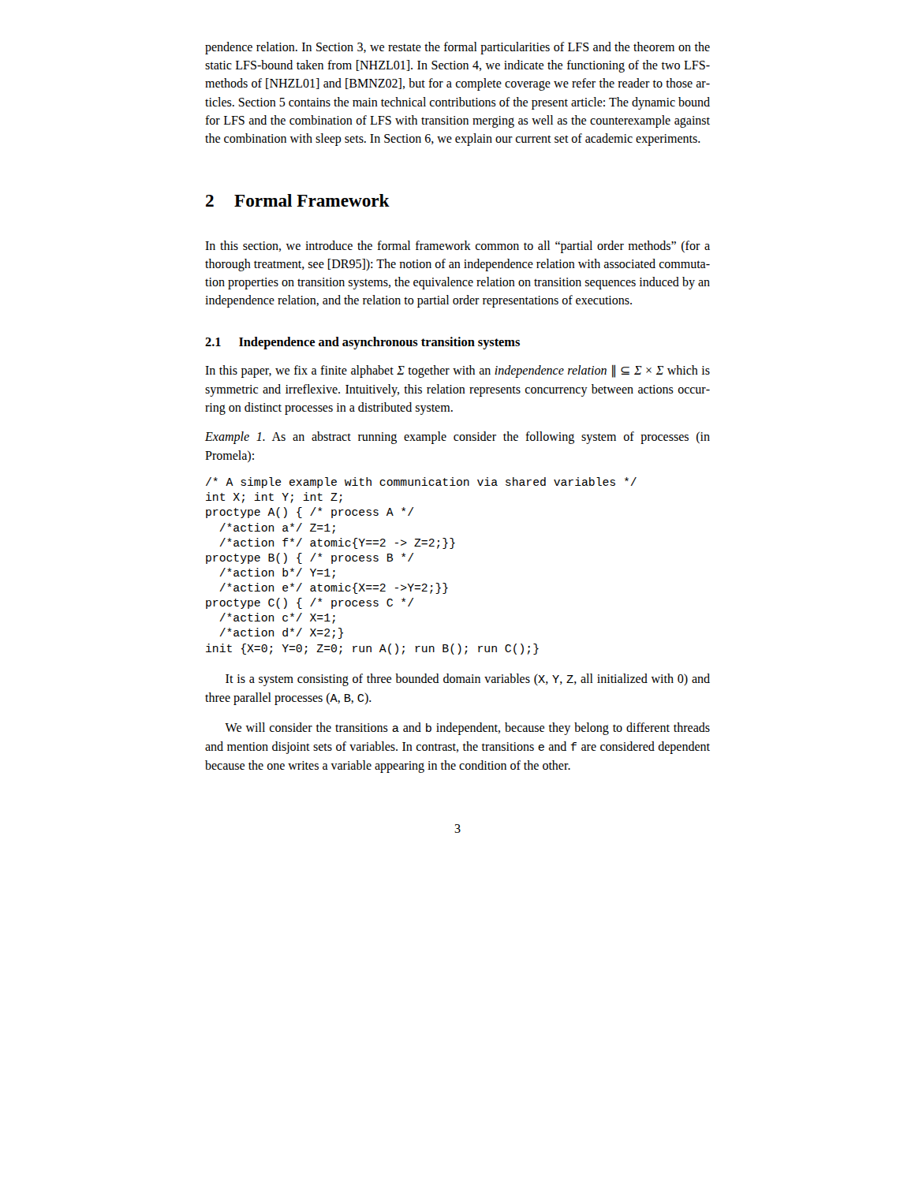pendence relation. In Section 3, we restate the formal particularities of LFS and the theorem on the static LFS-bound taken from [NHZL01]. In Section 4, we indicate the functioning of the two LFS-methods of [NHZL01] and [BMNZ02], but for a complete coverage we refer the reader to those articles. Section 5 contains the main technical contributions of the present article: The dynamic bound for LFS and the combination of LFS with transition merging as well as the counterexample against the combination with sleep sets. In Section 6, we explain our current set of academic experiments.
2 Formal Framework
In this section, we introduce the formal framework common to all “partial order methods” (for a thorough treatment, see [DR95]): The notion of an independence relation with associated commutation properties on transition systems, the equivalence relation on transition sequences induced by an independence relation, and the relation to partial order representations of executions.
2.1 Independence and asynchronous transition systems
In this paper, we fix a finite alphabet Σ together with an independence relation ∥ ⊆ Σ × Σ which is symmetric and irreflexive. Intuitively, this relation represents concurrency between actions occurring on distinct processes in a distributed system.
Example 1. As an abstract running example consider the following system of processes (in Promela):
/* A simple example with communication via shared variables */
int X; int Y; int Z;
proctype A() { /* process A */
  /*action a*/ Z=1;
  /*action f*/ atomic{Y==2 -> Z=2;}}
proctype B() { /* process B */
  /*action b*/ Y=1;
  /*action e*/ atomic{X==2 ->Y=2;}}
proctype C() { /* process C */
  /*action c*/ X=1;
  /*action d*/ X=2;}
init {X=0; Y=0; Z=0; run A(); run B(); run C();}
It is a system consisting of three bounded domain variables (X, Y, Z, all initialized with 0) and three parallel processes (A, B, C).
We will consider the transitions a and b independent, because they belong to different threads and mention disjoint sets of variables. In contrast, the transitions e and f are considered dependent because the one writes a variable appearing in the condition of the other.
3